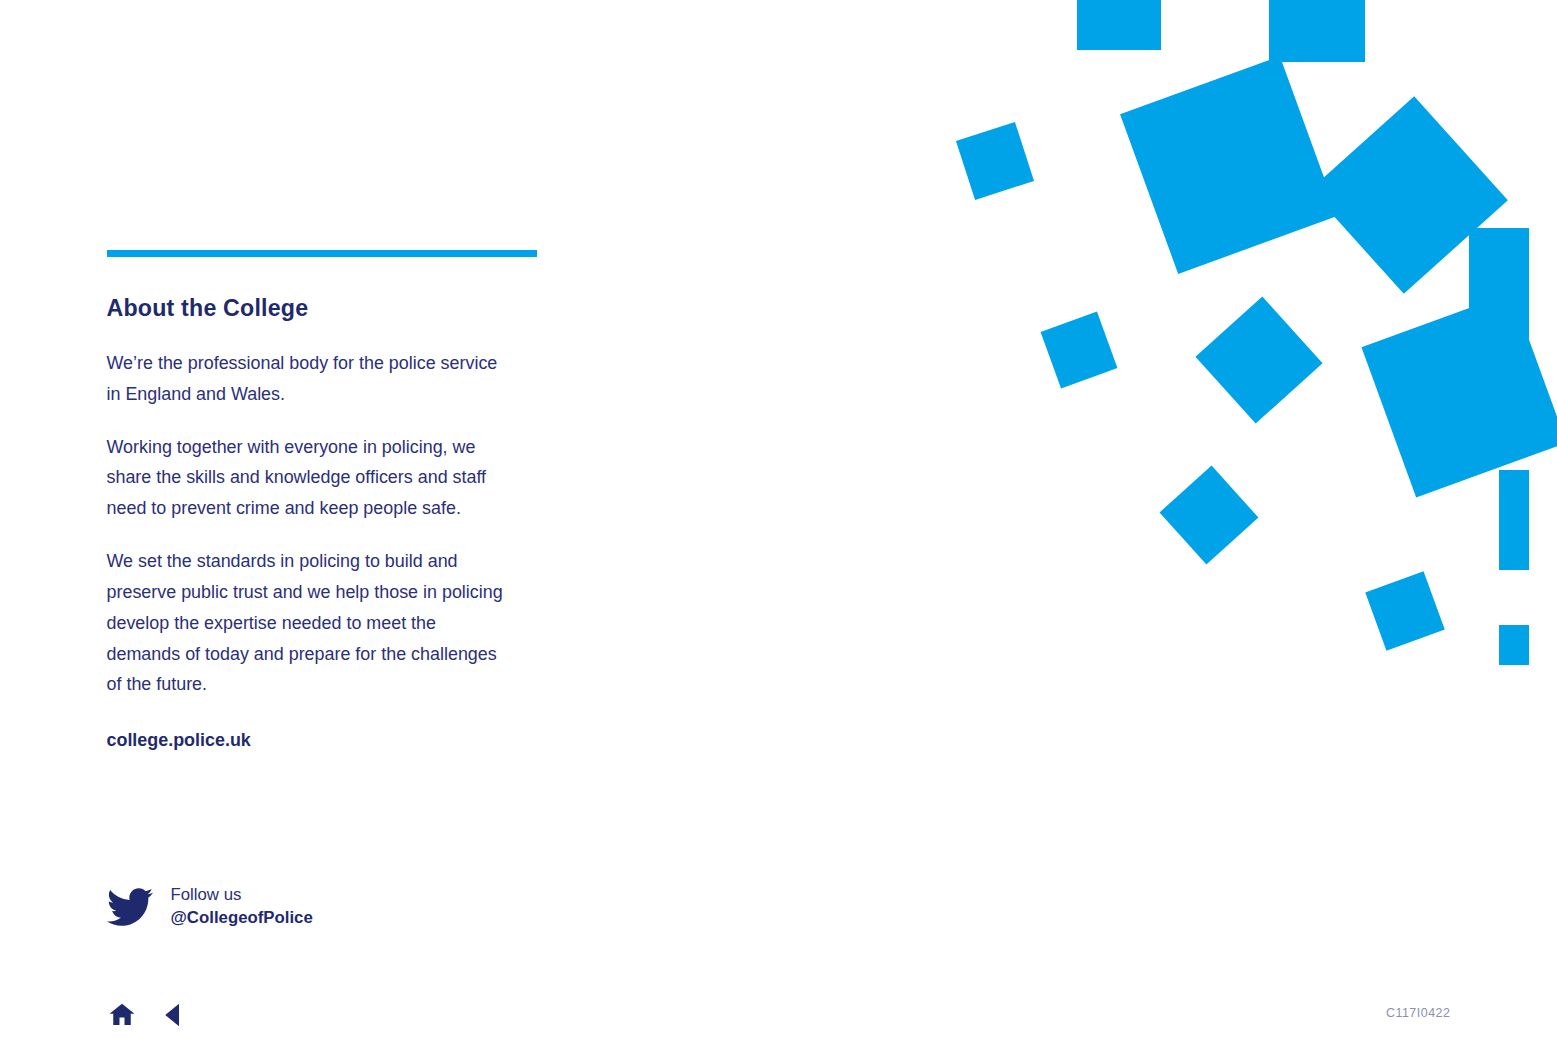About the College
We’re the professional body for the police service in England and Wales.
Working together with everyone in policing, we share the skills and knowledge officers and staff need to prevent crime and keep people safe.
We set the standards in policing to build and preserve public trust and we help those in policing develop the expertise needed to meet the demands of today and prepare for the challenges of the future.
college.police.uk
Follow us
@CollegeofPolice
C117I0422